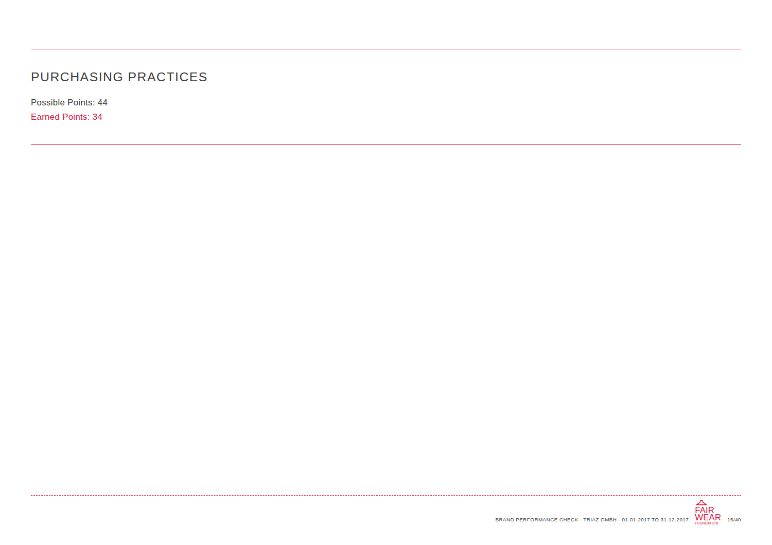Purchasing Practices
Possible Points: 44
Earned Points: 34
Brand Performance Check - Triaz GmbH - 01-01-2017 to 31-12-2017
FAIR WEAR FOUNDATION
15/40